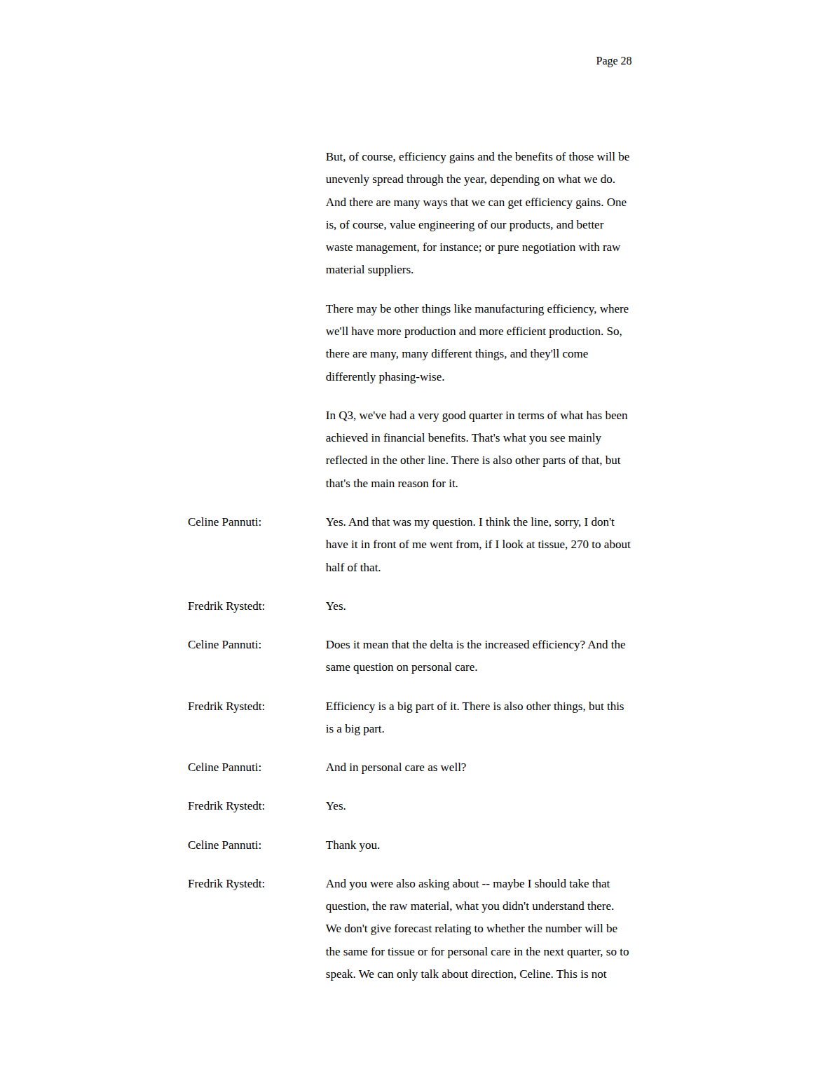Page 28
But, of course, efficiency gains and the benefits of those will be unevenly spread through the year, depending on what we do. And there are many ways that we can get efficiency gains. One is, of course, value engineering of our products, and better waste management, for instance; or pure negotiation with raw material suppliers.
There may be other things like manufacturing efficiency, where we'll have more production and more efficient production. So, there are many, many different things, and they'll come differently phasing-wise.
In Q3, we've had a very good quarter in terms of what has been achieved in financial benefits. That's what you see mainly reflected in the other line. There is also other parts of that, but that's the main reason for it.
Celine Pannuti:
Yes. And that was my question. I think the line, sorry, I don't have it in front of me went from, if I look at tissue, 270 to about half of that.
Fredrik Rystedt:
Yes.
Celine Pannuti:
Does it mean that the delta is the increased efficiency? And the same question on personal care.
Fredrik Rystedt:
Efficiency is a big part of it. There is also other things, but this is a big part.
Celine Pannuti:
And in personal care as well?
Fredrik Rystedt:
Yes.
Celine Pannuti:
Thank you.
Fredrik Rystedt:
And you were also asking about -- maybe I should take that question, the raw material, what you didn't understand there. We don't give forecast relating to whether the number will be the same for tissue or for personal care in the next quarter, so to speak. We can only talk about direction, Celine. This is not